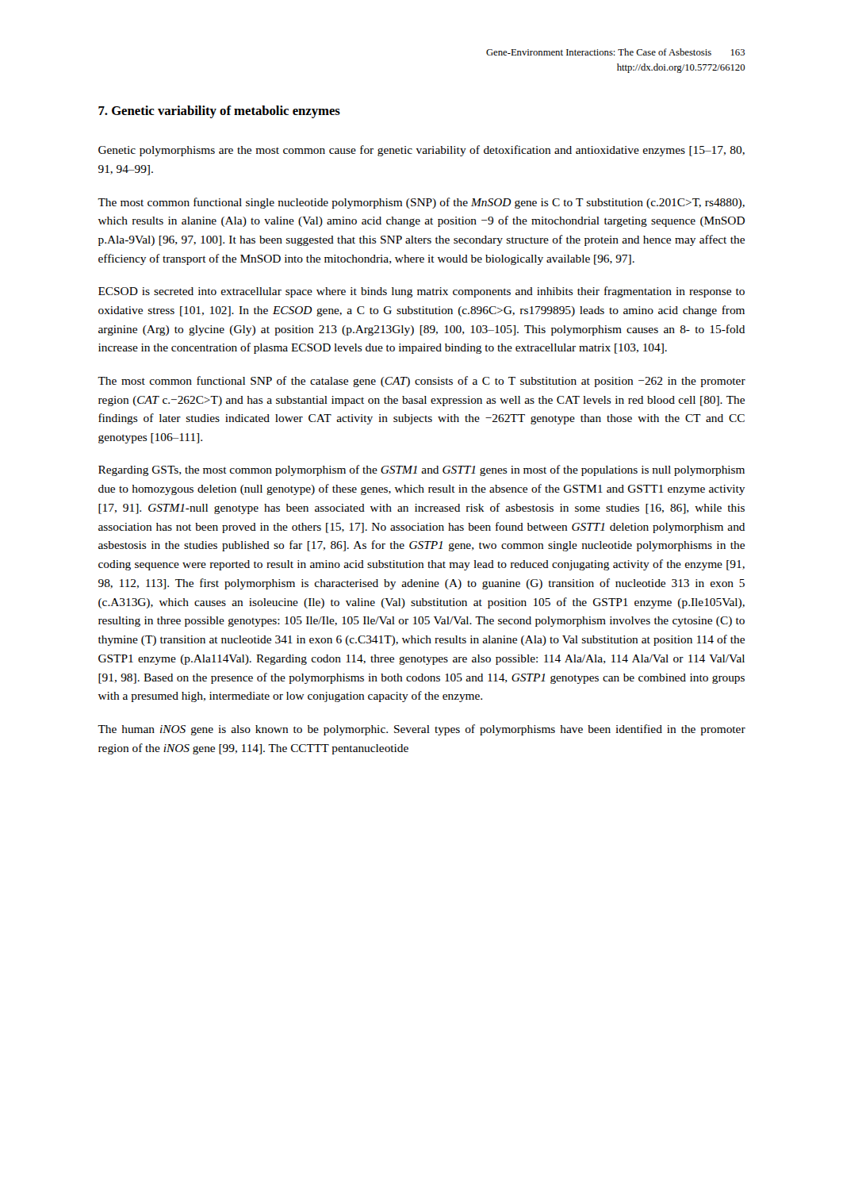Gene-Environment Interactions: The Case of Asbestosis 163 http://dx.doi.org/10.5772/66120
7. Genetic variability of metabolic enzymes
Genetic polymorphisms are the most common cause for genetic variability of detoxification and antioxidative enzymes [15–17, 80, 91, 94–99].
The most common functional single nucleotide polymorphism (SNP) of the MnSOD gene is C to T substitution (c.201C>T, rs4880), which results in alanine (Ala) to valine (Val) amino acid change at position −9 of the mitochondrial targeting sequence (MnSOD p.Ala-9Val) [96, 97, 100]. It has been suggested that this SNP alters the secondary structure of the protein and hence may affect the efficiency of transport of the MnSOD into the mitochondria, where it would be biologically available [96, 97].
ECSOD is secreted into extracellular space where it binds lung matrix components and inhibits their fragmentation in response to oxidative stress [101, 102]. In the ECSOD gene, a C to G substitution (c.896C>G, rs1799895) leads to amino acid change from arginine (Arg) to glycine (Gly) at position 213 (p.Arg213Gly) [89, 100, 103–105]. This polymorphism causes an 8- to 15-fold increase in the concentration of plasma ECSOD levels due to impaired binding to the extracellular matrix [103, 104].
The most common functional SNP of the catalase gene (CAT) consists of a C to T substitution at position −262 in the promoter region (CAT c.−262C>T) and has a substantial impact on the basal expression as well as the CAT levels in red blood cell [80]. The findings of later studies indicated lower CAT activity in subjects with the −262TT genotype than those with the CT and CC genotypes [106–111].
Regarding GSTs, the most common polymorphism of the GSTM1 and GSTT1 genes in most of the populations is null polymorphism due to homozygous deletion (null genotype) of these genes, which result in the absence of the GSTM1 and GSTT1 enzyme activity [17, 91]. GSTM1-null genotype has been associated with an increased risk of asbestosis in some studies [16, 86], while this association has not been proved in the others [15, 17]. No association has been found between GSTT1 deletion polymorphism and asbestosis in the studies published so far [17, 86]. As for the GSTP1 gene, two common single nucleotide polymorphisms in the coding sequence were reported to result in amino acid substitution that may lead to reduced conjugating activity of the enzyme [91, 98, 112, 113]. The first polymorphism is characterised by adenine (A) to guanine (G) transition of nucleotide 313 in exon 5 (c.A313G), which causes an isoleucine (Ile) to valine (Val) substitution at position 105 of the GSTP1 enzyme (p.Ile105Val), resulting in three possible genotypes: 105 Ile/Ile, 105 Ile/Val or 105 Val/Val. The second polymorphism involves the cytosine (C) to thymine (T) transition at nucleotide 341 in exon 6 (c.C341T), which results in alanine (Ala) to Val substitution at position 114 of the GSTP1 enzyme (p.Ala114Val). Regarding codon 114, three genotypes are also possible: 114 Ala/Ala, 114 Ala/Val or 114 Val/Val [91, 98]. Based on the presence of the polymorphisms in both codons 105 and 114, GSTP1 genotypes can be combined into groups with a presumed high, intermediate or low conjugation capacity of the enzyme.
The human iNOS gene is also known to be polymorphic. Several types of polymorphisms have been identified in the promoter region of the iNOS gene [99, 114]. The CCTTT pentanucleotide